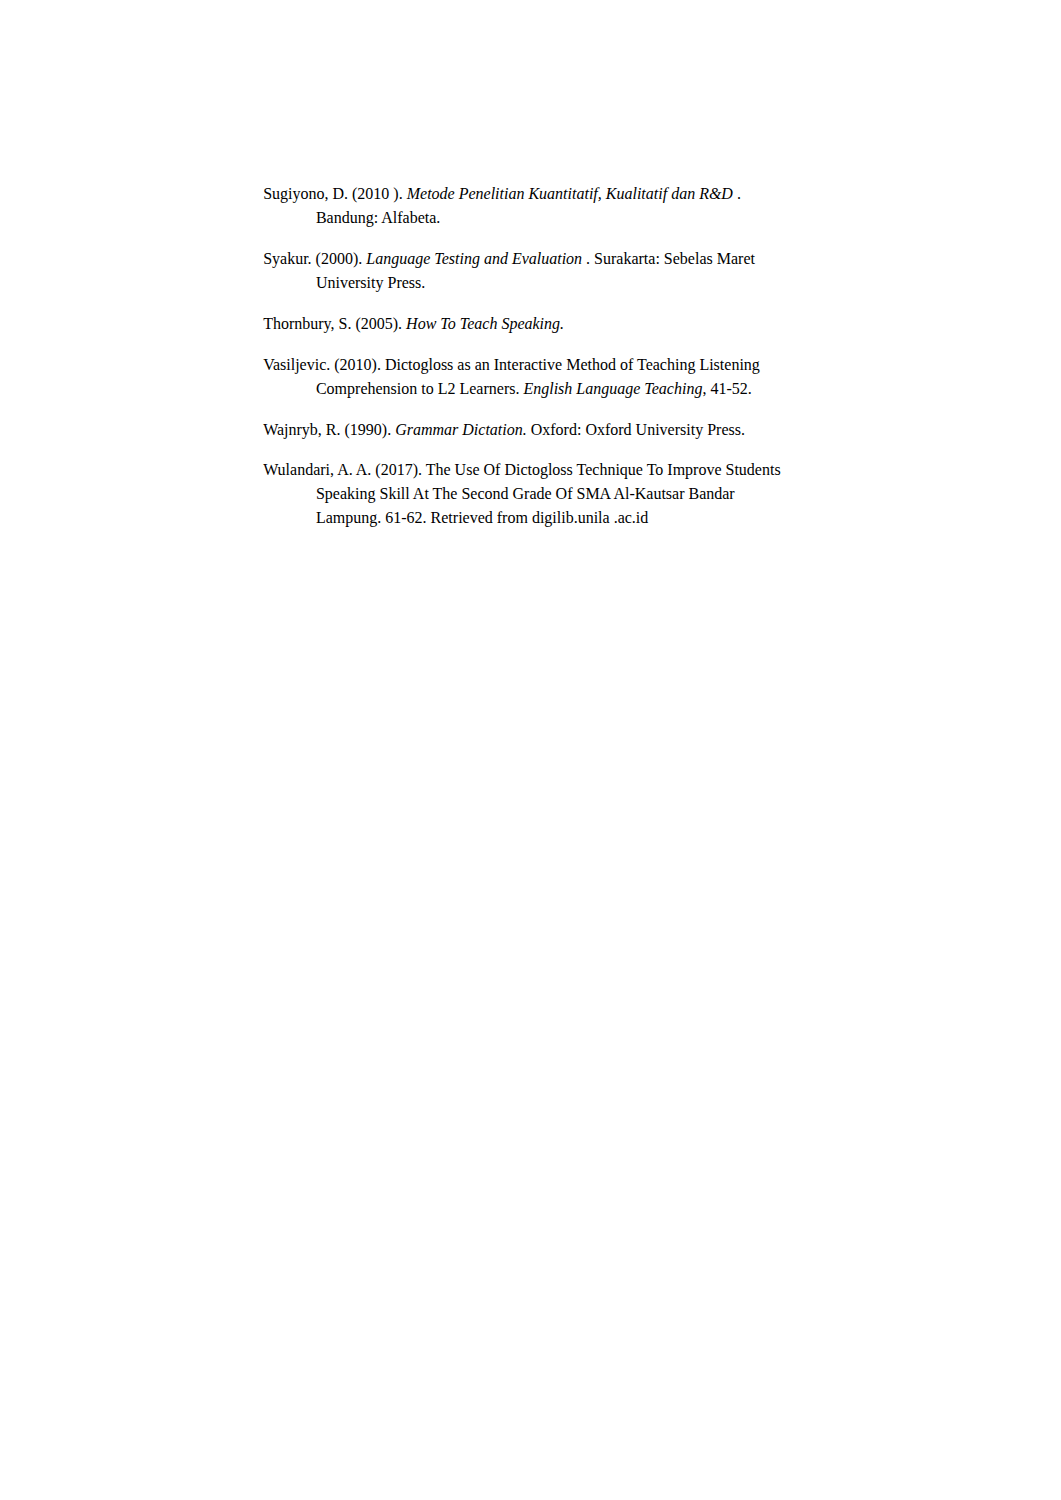Sugiyono, D. (2010 ). Metode Penelitian Kuantitatif, Kualitatif dan R&D . Bandung: Alfabeta.
Syakur. (2000). Language Testing and Evaluation . Surakarta: Sebelas Maret University Press.
Thornbury, S. (2005). How To Teach Speaking.
Vasiljevic. (2010). Dictogloss as an Interactive Method of Teaching Listening Comprehension to L2 Learners. English Language Teaching, 41-52.
Wajnryb, R. (1990). Grammar Dictation. Oxford: Oxford University Press.
Wulandari, A. A. (2017). The Use Of Dictogloss Technique To Improve Students Speaking Skill At The Second Grade Of SMA Al-Kautsar Bandar Lampung. 61-62. Retrieved from digilib.unila .ac.id